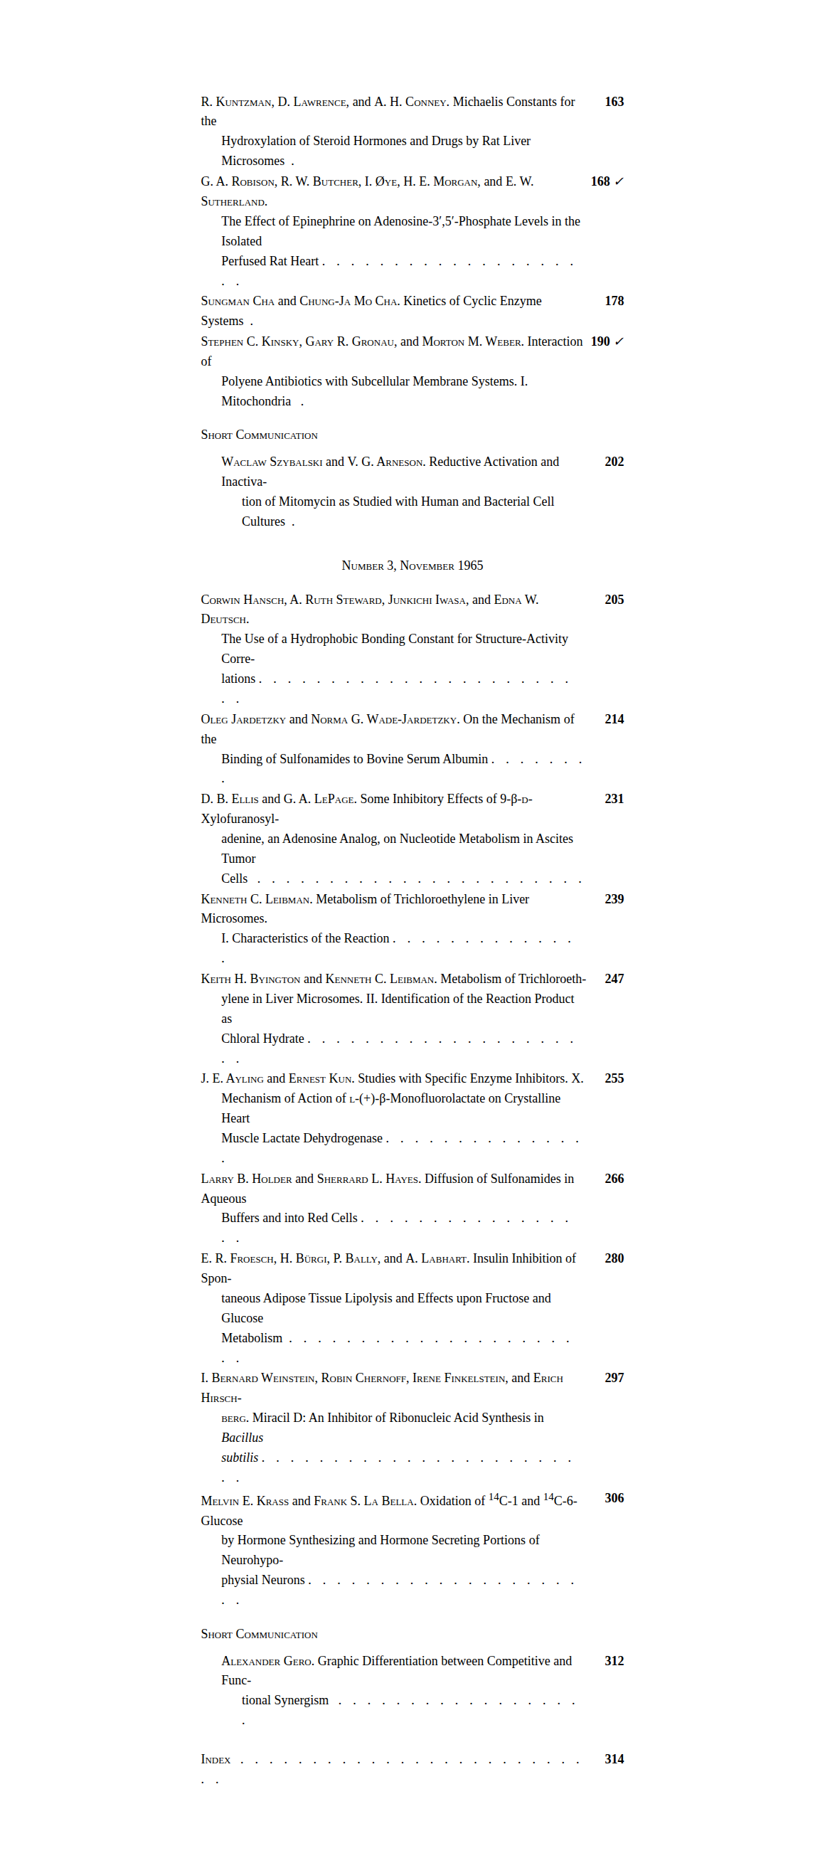R. Kuntzman, D. Lawrence, and A. H. Conney. Michaelis Constants for the Hydroxylation of Steroid Hormones and Drugs by Rat Liver Microsomes .
163
G. A. Robison, R. W. Butcher, I. Øye, H. E. Morgan, and E. W. Sutherland. The Effect of Epinephrine on Adenosine-3′,5′-Phosphate Levels in the Isolated Perfused Rat Heart . . . . . . . . . . . . . . . . . . . .
168 ✓
Sungman Cha and Chung-Ja Mo Cha. Kinetics of Cyclic Enzyme Systems .
178
Stephen C. Kinsky, Gary R. Gronau, and Morton M. Weber. Interaction of Polyene Antibiotics with Subcellular Membrane Systems. I. Mitochondria .
190 ✓
Short Communication
Waclaw Szybalski and V. G. Arneson. Reductive Activation and Inactiva- tion of Mitomycin as Studied with Human and Bacterial Cell Cultures .
202
Number 3, November 1965
Corwin Hansch, A. Ruth Steward, Junkichi Iwasa, and Edna W. Deutsch. The Use of a Hydrophobic Bonding Constant for Structure-Activity Corre- lations . . . . . . . . . . . . . . . . . . . . . . . .
205
Oleg Jardetzky and Norma G. Wade-Jardetzky. On the Mechanism of the Binding of Sulfonamides to Bovine Serum Albumin . . . . . . . .
214
D. B. Ellis and G. A. LePage. Some Inhibitory Effects of 9-β-d-Xylofuranosyl- adenine, an Adenosine Analog, on Nucleotide Metabolism in Ascites Tumor Cells . . . . . . . . . . . . . . . . . . . . . . .
231
Kenneth C. Leibman. Metabolism of Trichloroethylene in Liver Microsomes. I. Characteristics of the Reaction . . . . . . . . . . . . . .
239
Keith H. Byington and Kenneth C. Leibman. Metabolism of Trichloroeth- ylene in Liver Microsomes. II. Identification of the Reaction Product as Chloral Hydrate . . . . . . . . . . . . . . . . . . . . .
247
J. E. Ayling and Ernest Kun. Studies with Specific Enzyme Inhibitors. X. Mechanism of Action of l-(+)-β-Monofluorolactate on Crystalline Heart Muscle Lactate Dehydrogenase . . . . . . . . . . . . . . .
255
Larry B. Holder and Sherrard L. Hayes. Diffusion of Sulfonamides in Aqueous Buffers and into Red Cells . . . . . . . . . . . . . . . . .
266
E. R. Froesch, H. Bürgi, P. Bally, and A. Labhart. Insulin Inhibition of Spon- taneous Adipose Tissue Lipolysis and Effects upon Fructose and Glucose Metabolism . . . . . . . . . . . . . . . . . . . . . .
280
I. Bernard Weinstein, Robin Chernoff, Irene Finkelstein, and Erich Hirsch- berg. Miracil D: An Inhibitor of Ribonucleic Acid Synthesis in Bacillus subtilis . . . . . . . . . . . . . . . . . . . . . . . .
297
Melvin E. Krass and Frank S. La Bella. Oxidation of 14C-1 and 14C-6-Glucose by Hormone Synthesizing and Hormone Secreting Portions of Neurohypo- physial Neurons . . . . . . . . . . . . . . . . . . . . .
306
Short Communication
Alexander Gero. Graphic Differentiation between Competitive and Func- tional Synergism . . . . . . . . . . . . . . . . . .
312
Index . . . . . . . . . . . . . . . . . . . . . . . . . .
314